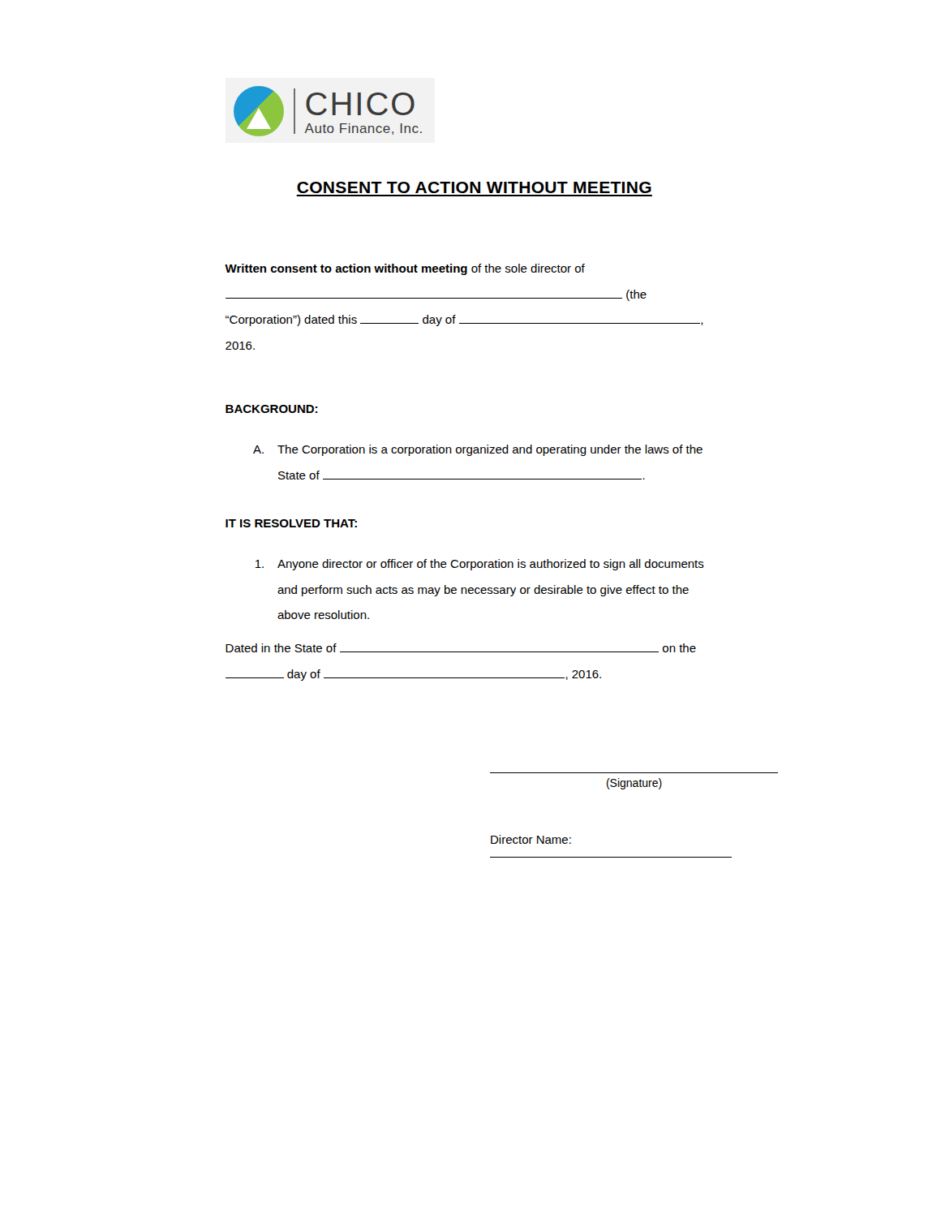CHICO
Auto Finance, Inc.
CONSENT TO ACTION WITHOUT MEETING
Written consent to action without meeting of the sole director of (the “Corporation”) dated this day of , 2016.
BACKGROUND:
The Corporation is a corporation organized and operating under the laws of the State of .
IT IS RESOLVED THAT:
Anyone director or officer of the Corporation is authorized to sign all documents and perform such acts as may be necessary or desirable to give effect to the above resolution.
Dated in the State of on the day of , 2016.
(Signature)
Director Name: